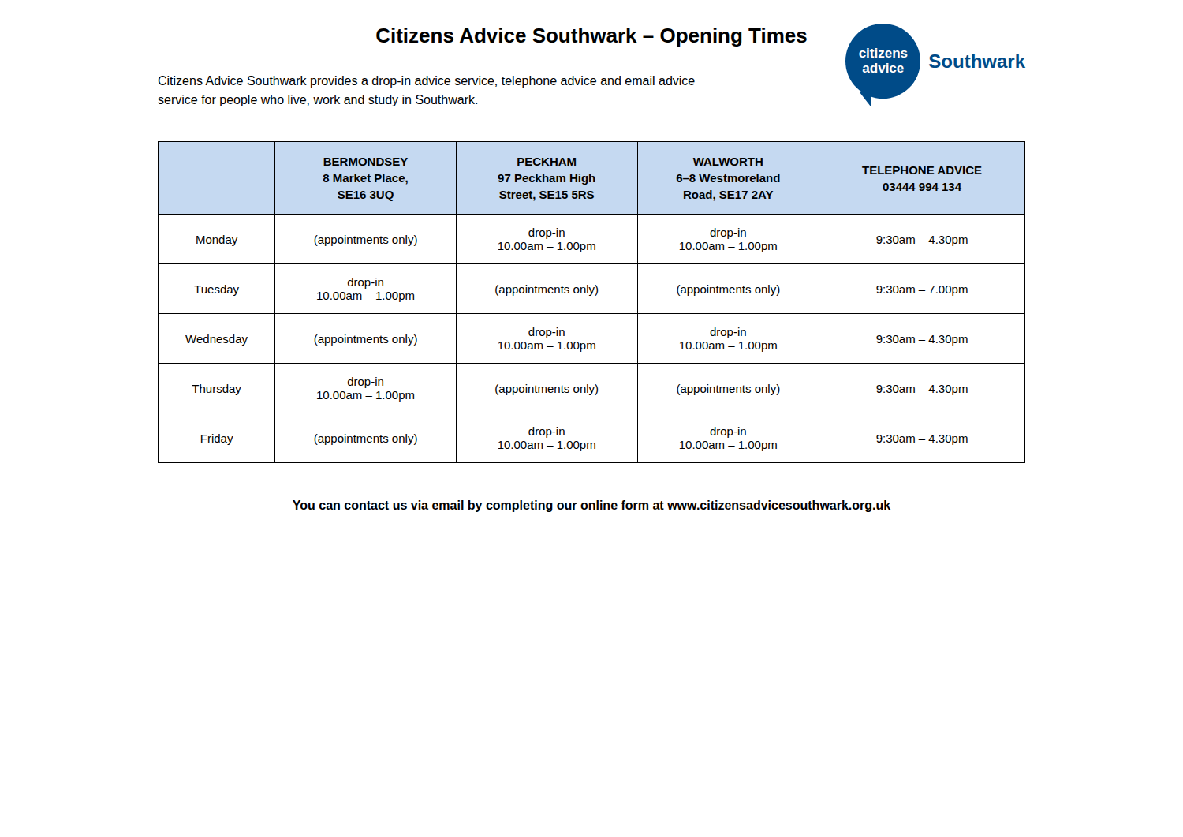citizens advice
Southwark
Citizens Advice Southwark – Opening Times
Citizens Advice Southwark provides a drop-in advice service, telephone advice and email advice service for people who live, work and study in Southwark.
| | BERMONDSEY 8 Market Place, SE16 3UQ | PECKHAM 97 Peckham High Street, SE15 5RS | WALWORTH 6–8 Westmoreland Road, SE17 2AY | TELEPHONE ADVICE 03444 994 134 |
| --- | --- | --- | --- | --- |
| Monday | (appointments only) | drop-in 10.00am – 1.00pm | drop-in 10.00am – 1.00pm | 9:30am – 4.30pm |
| Tuesday | drop-in 10.00am – 1.00pm | (appointments only) | (appointments only) | 9:30am – 7.00pm |
| Wednesday | (appointments only) | drop-in 10.00am – 1.00pm | drop-in 10.00am – 1.00pm | 9:30am – 4.30pm |
| Thursday | drop-in 10.00am – 1.00pm | (appointments only) | (appointments only) | 9:30am – 4.30pm |
| Friday | (appointments only) | drop-in 10.00am – 1.00pm | drop-in 10.00am – 1.00pm | 9:30am – 4.30pm |
You can contact us via email by completing our online form at www.citizensadvicesouthwark.org.uk